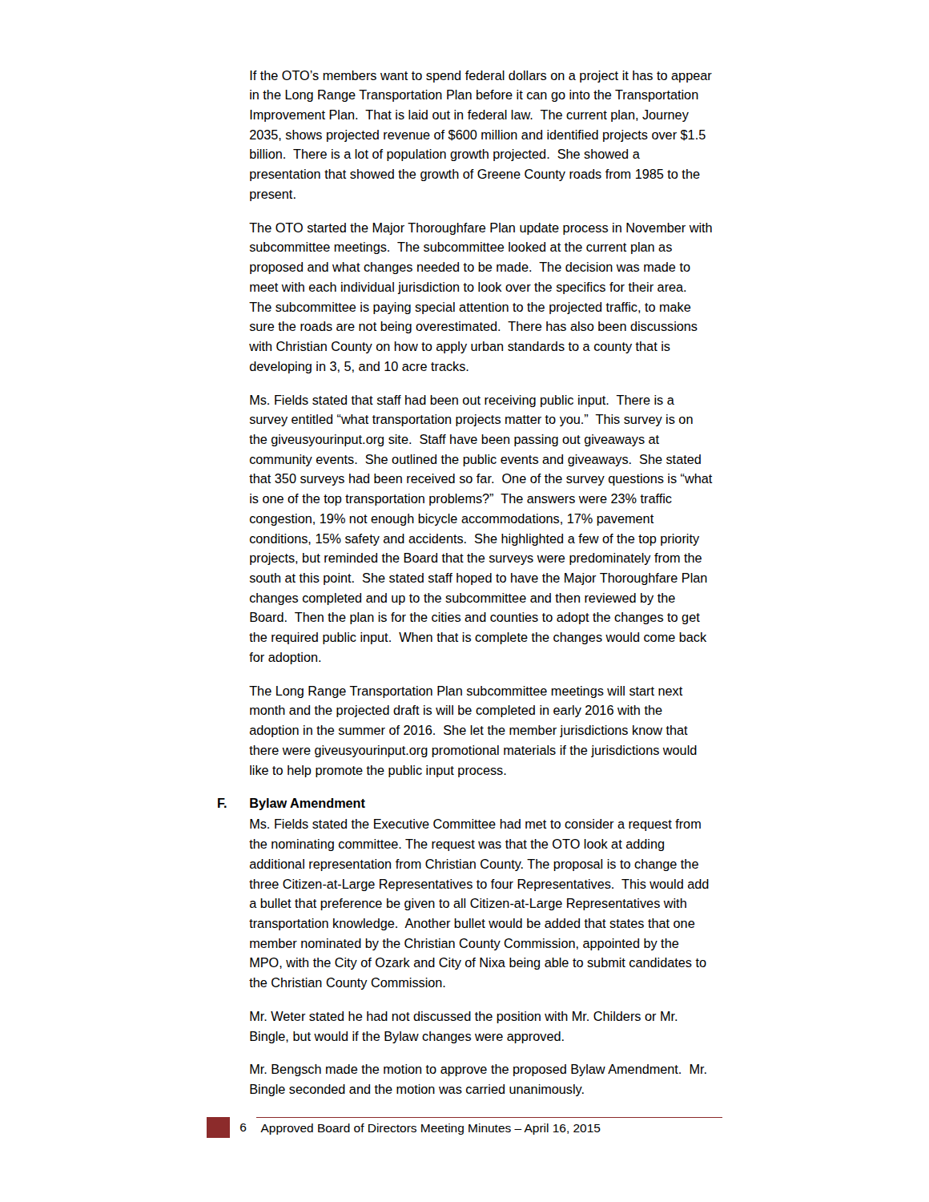If the OTO’s members want to spend federal dollars on a project it has to appear in the Long Range Transportation Plan before it can go into the Transportation Improvement Plan. That is laid out in federal law. The current plan, Journey 2035, shows projected revenue of $600 million and identified projects over $1.5 billion. There is a lot of population growth projected. She showed a presentation that showed the growth of Greene County roads from 1985 to the present.
The OTO started the Major Thoroughfare Plan update process in November with subcommittee meetings. The subcommittee looked at the current plan as proposed and what changes needed to be made. The decision was made to meet with each individual jurisdiction to look over the specifics for their area. The subcommittee is paying special attention to the projected traffic, to make sure the roads are not being overestimated. There has also been discussions with Christian County on how to apply urban standards to a county that is developing in 3, 5, and 10 acre tracks.
Ms. Fields stated that staff had been out receiving public input. There is a survey entitled “what transportation projects matter to you.” This survey is on the giveusyourinput.org site. Staff have been passing out giveaways at community events. She outlined the public events and giveaways. She stated that 350 surveys had been received so far. One of the survey questions is “what is one of the top transportation problems?” The answers were 23% traffic congestion, 19% not enough bicycle accommodations, 17% pavement conditions, 15% safety and accidents. She highlighted a few of the top priority projects, but reminded the Board that the surveys were predominately from the south at this point. She stated staff hoped to have the Major Thoroughfare Plan changes completed and up to the subcommittee and then reviewed by the Board. Then the plan is for the cities and counties to adopt the changes to get the required public input. When that is complete the changes would come back for adoption.
The Long Range Transportation Plan subcommittee meetings will start next month and the projected draft is will be completed in early 2016 with the adoption in the summer of 2016. She let the member jurisdictions know that there were giveusyourinput.org promotional materials if the jurisdictions would like to help promote the public input process.
F.
Bylaw Amendment
Ms. Fields stated the Executive Committee had met to consider a request from the nominating committee. The request was that the OTO look at adding additional representation from Christian County. The proposal is to change the three Citizen-at-Large Representatives to four Representatives. This would add a bullet that preference be given to all Citizen-at-Large Representatives with transportation knowledge. Another bullet would be added that states that one member nominated by the Christian County Commission, appointed by the MPO, with the City of Ozark and City of Nixa being able to submit candidates to the Christian County Commission.
Mr. Weter stated he had not discussed the position with Mr. Childers or Mr. Bingle, but would if the Bylaw changes were approved.
Mr. Bengsch made the motion to approve the proposed Bylaw Amendment. Mr. Bingle seconded and the motion was carried unanimously.
6
Approved Board of Directors Meeting Minutes – April 16, 2015